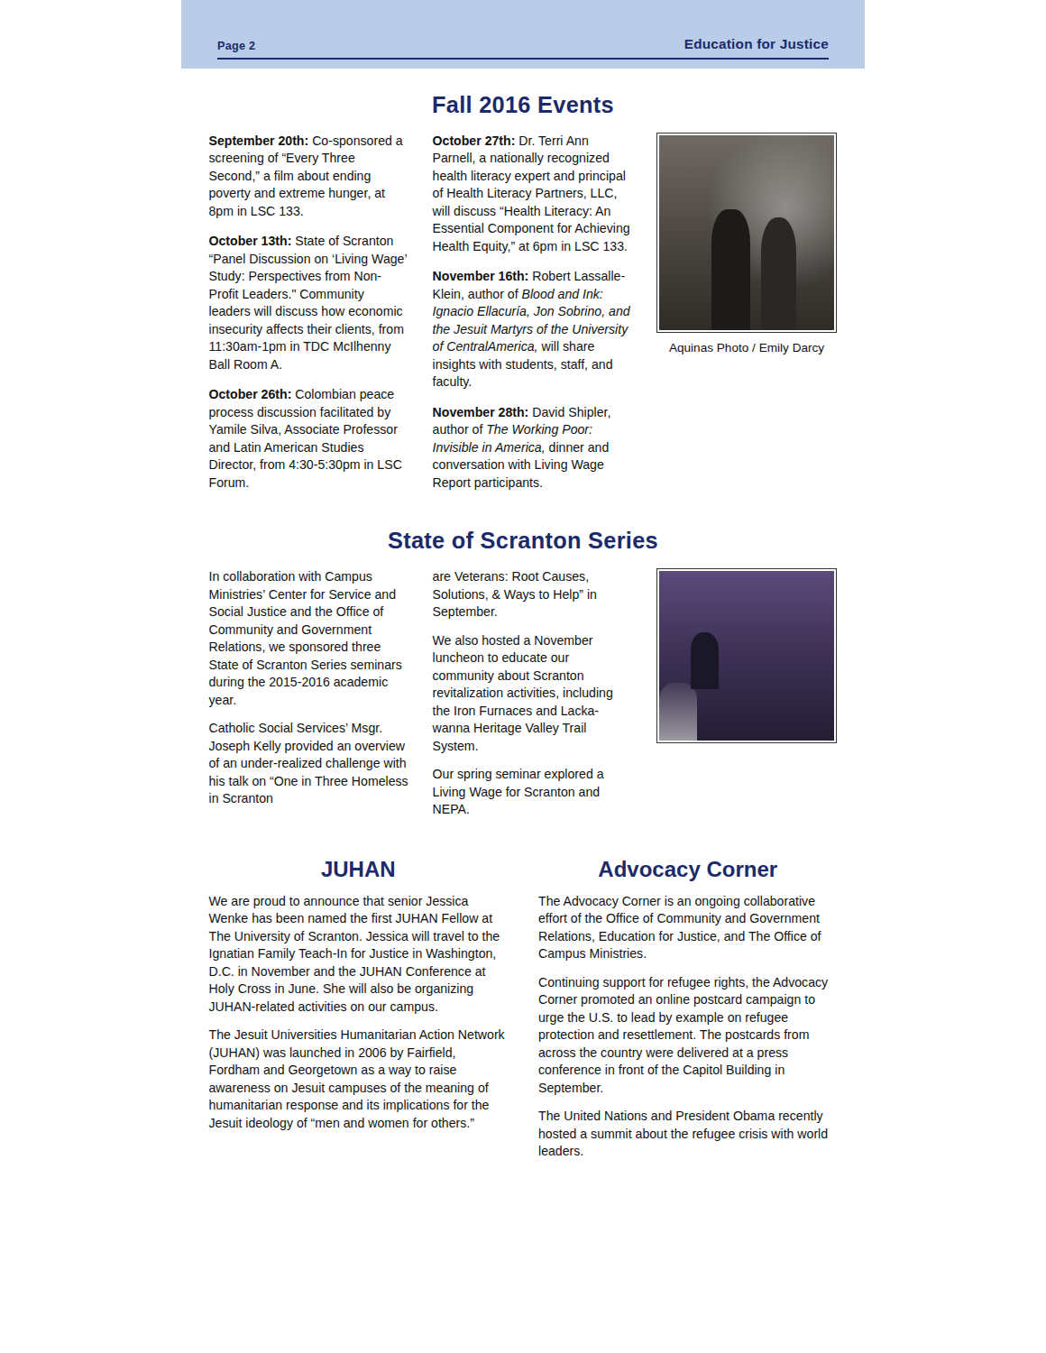Page 2
Education for Justice
Fall 2016 Events
September 20th: Co-sponsored a screening of “Every Three Second,” a film about ending poverty and extreme hunger, at 8pm in LSC 133.
October 13th: State of Scranton “Panel Discussion on ‘Living Wage’ Study: Perspectives from Non-Profit Leaders." Community leaders will discuss how economic insecurity affects their clients, from 11:30am-1pm in TDC McIlhenny Ball Room A.
October 26th: Colombian peace process discussion facilitated by Yamile Silva, Associate Professor and Latin American Studies Director, from 4:30-5:30pm in LSC Forum.
October 27th: Dr. Terri Ann Parnell, a nationally recognized health literacy expert and principal of Health Literacy Partners, LLC, will discuss “Health Literacy: An Essential Component for Achieving Health Equity,” at 6pm in LSC 133.
November 16th: Robert Lassalle-Klein, author of Blood and Ink: Ignacio Ellacuría, Jon Sobrino, and the Jesuit Martyrs of the University of CentralAmerica, will share insights with students, staff, and faculty.
November 28th: David Shipler, author of The Working Poor: Invisible in America, dinner and conversation with Living Wage Report participants.
Aquinas Photo / Emily Darcy
State of Scranton Series
In collaboration with Campus Ministries’ Center for Service and Social Justice and the Office of Community and Government Relations, we sponsored three State of Scranton Series seminars during the 2015-2016 academic year.
Catholic Social Services’ Msgr. Joseph Kelly provided an overview of an under-realized challenge with his talk on “One in Three Homeless in Scranton
are Veterans: Root Causes, Solutions, & Ways to Help” in September.
We also hosted a November luncheon to educate our community about Scranton revitalization activities, including the Iron Furnaces and Lacka-wanna Heritage Valley Trail System.
Our spring seminar explored a Living Wage for Scranton and NEPA.
JUHAN
We are proud to announce that senior Jessica Wenke has been named the first JUHAN Fellow at The University of Scranton. Jessica will travel to the Ignatian Family Teach-In for Justice in Washington, D.C. in November and the JUHAN Conference at Holy Cross in June. She will also be organizing JUHAN-related activities on our campus.
The Jesuit Universities Humanitarian Action Network (JUHAN) was launched in 2006 by Fairfield, Fordham and Georgetown as a way to raise awareness on Jesuit campuses of the meaning of humanitarian response and its implications for the Jesuit ideology of “men and women for others.”
Advocacy Corner
The Advocacy Corner is an ongoing collaborative effort of the Office of Community and Government Relations, Education for Justice, and The Office of Campus Ministries.
Continuing support for refugee rights, the Advocacy Corner promoted an online postcard campaign to urge the U.S. to lead by example on refugee protection and resettlement. The postcards from across the country were delivered at a press conference in front of the Capitol Building in September.
The United Nations and President Obama recently hosted a summit about the refugee crisis with world leaders.